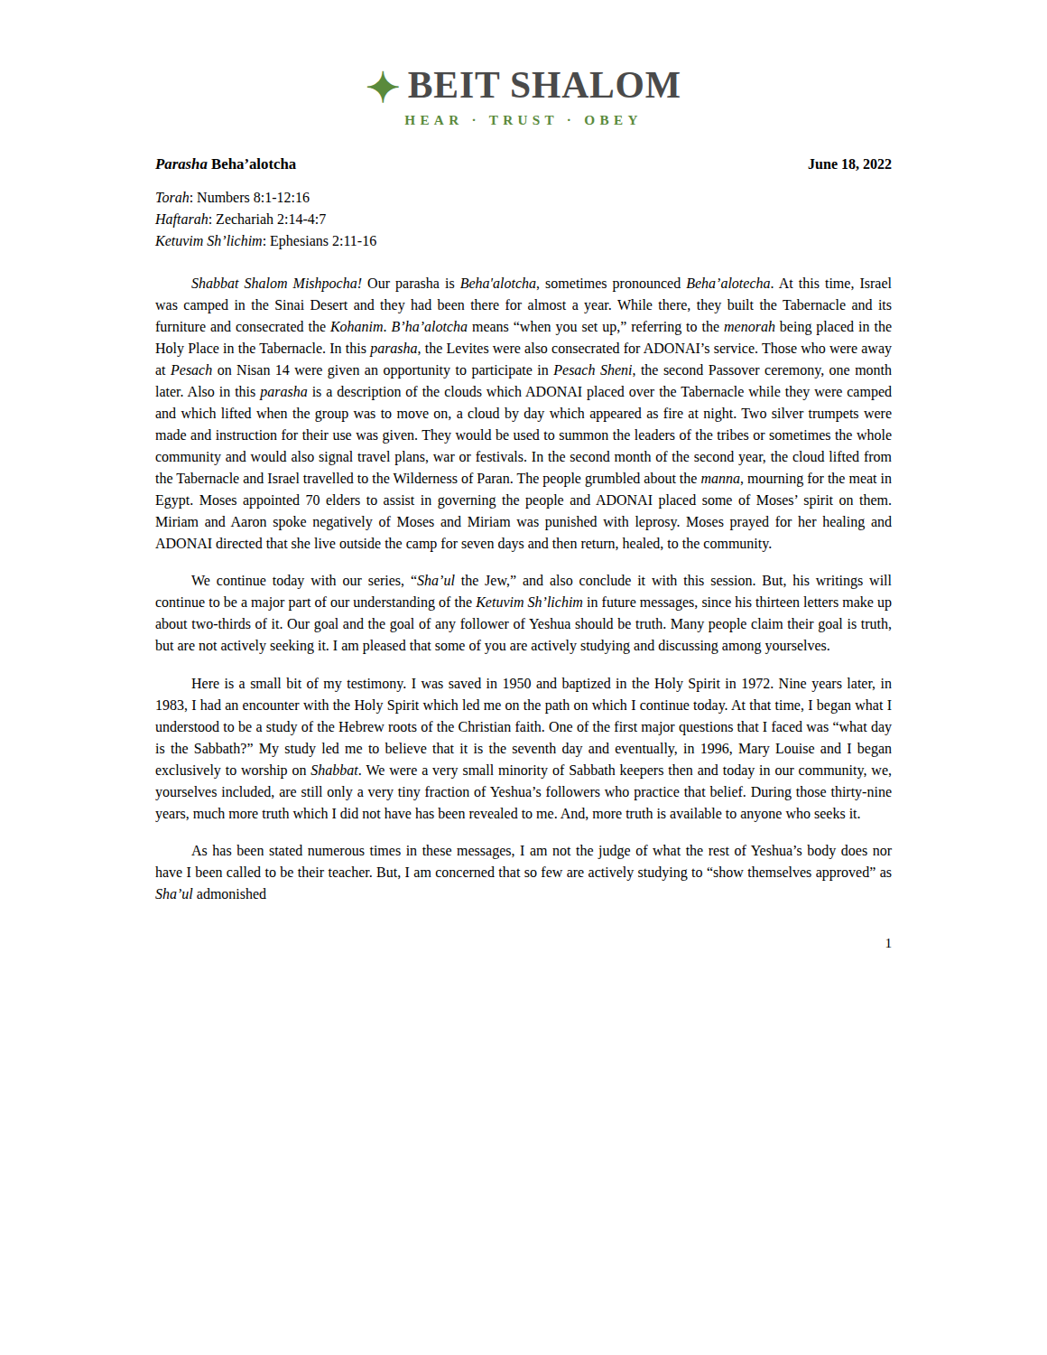✦BEIT SHALOM
HEAR · TRUST · OBEY
Parasha Beha’alotcha June 18, 2022
Torah: Numbers 8:1-12:16
Haftarah: Zechariah 2:14-4:7
Ketuvim Sh’lichim: Ephesians 2:11-16
Shabbat Shalom Mishpocha! Our parasha is Beha'alotcha, sometimes pronounced Beha’alotecha. At this time, Israel was camped in the Sinai Desert and they had been there for almost a year. While there, they built the Tabernacle and its furniture and consecrated the Kohanim. B’ha’alotcha means “when you set up,” referring to the menorah being placed in the Holy Place in the Tabernacle. In this parasha, the Levites were also consecrated for ADONAI’s service. Those who were away at Pesach on Nisan 14 were given an opportunity to participate in Pesach Sheni, the second Passover ceremony, one month later. Also in this parasha is a description of the clouds which ADONAI placed over the Tabernacle while they were camped and which lifted when the group was to move on, a cloud by day which appeared as fire at night. Two silver trumpets were made and instruction for their use was given. They would be used to summon the leaders of the tribes or sometimes the whole community and would also signal travel plans, war or festivals. In the second month of the second year, the cloud lifted from the Tabernacle and Israel travelled to the Wilderness of Paran. The people grumbled about the manna, mourning for the meat in Egypt. Moses appointed 70 elders to assist in governing the people and ADONAI placed some of Moses’ spirit on them. Miriam and Aaron spoke negatively of Moses and Miriam was punished with leprosy. Moses prayed for her healing and ADONAI directed that she live outside the camp for seven days and then return, healed, to the community.
We continue today with our series, “Sha’ul the Jew,” and also conclude it with this session. But, his writings will continue to be a major part of our understanding of the Ketuvim Sh’lichim in future messages, since his thirteen letters make up about two-thirds of it. Our goal and the goal of any follower of Yeshua should be truth. Many people claim their goal is truth, but are not actively seeking it. I am pleased that some of you are actively studying and discussing among yourselves.
Here is a small bit of my testimony. I was saved in 1950 and baptized in the Holy Spirit in 1972. Nine years later, in 1983, I had an encounter with the Holy Spirit which led me on the path on which I continue today. At that time, I began what I understood to be a study of the Hebrew roots of the Christian faith. One of the first major questions that I faced was “what day is the Sabbath?” My study led me to believe that it is the seventh day and eventually, in 1996, Mary Louise and I began exclusively to worship on Shabbat. We were a very small minority of Sabbath keepers then and today in our community, we, yourselves included, are still only a very tiny fraction of Yeshua’s followers who practice that belief. During those thirty-nine years, much more truth which I did not have has been revealed to me. And, more truth is available to anyone who seeks it.
As has been stated numerous times in these messages, I am not the judge of what the rest of Yeshua’s body does nor have I been called to be their teacher. But, I am concerned that so few are actively studying to “show themselves approved” as Sha’ul admonished
1